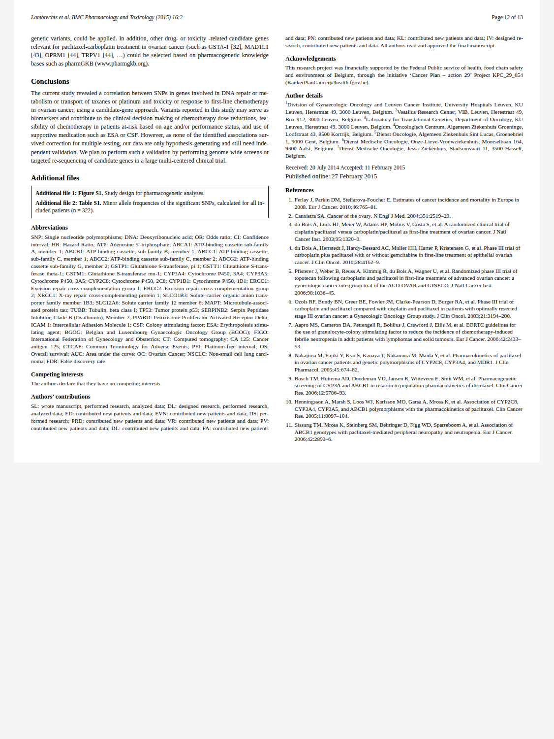Lambrechts et al. BMC Pharmacology and Toxicology (2015) 16:2
Page 12 of 13
genetic variants, could be applied. In addition, other drug- or toxicity -related candidate genes relevant for paclitaxel-carboplatin treatment in ovarian cancer (such as GSTA-1 [32], MAD1L1 [43], OPRM1 [44], TRPV1 [44], …) could be selected based on pharmacogenetic knowledge bases such as pharmGKB (www.pharmgkb.org).
Conclusions
The current study revealed a correlation between SNPs in genes involved in DNA repair or metabolism or transport of taxanes or platinum and toxicity or response to first-line chemotherapy in ovarian cancer, using a candidate-gene approach. Variants reported in this study may serve as biomarkers and contribute to the clinical decision-making of chemotherapy dose reductions, feasibility of chemotherapy in patients at-risk based on age and/or performance status, and use of supportive medication such as ESA or CSF. However, as none of the identified associations survived correction for multiple testing, our data are only hypothesis-generating and still need independent validation. We plan to perform such a validation by performing genome-wide screens or targeted re-sequencing of candidate genes in a large multi-centered clinical trial.
Additional files
Additional file 1: Figure S1. Study design for pharmacogenetic analyses.
Additional file 2: Table S1. Minor allele frequencies of the significant SNPs, calculated for all included patients (n = 322).
Abbreviations
SNP: Single nucleotide polymorphisms; DNA: Deoxyribonucleic acid; OR: Odds ratio; CI: Confidence interval; HR: Hazard Ratio; ATP: Adenosine 5′-triphosphate; ABCA1: ATP-binding cassette sub-family A, member 1; ABCB1: ATP-binding cassette, sub-family B, member 1; ABCC1: ATP-binding cassette, sub-family C, member 1; ABCC2: ATP-binding cassette sub-family C, member 2; ABCG2: ATP-binding cassette sub-familiy G, member 2; GSTP1: Glutathione S-transferase, pi 1; GSTT1: Glutathione S-transferase theta-1; GSTM1: Glutathione S-transferase mu-1; CYP3A4: Cytochrome P450, 3A4; CYP3A5: Cytochrome P450, 3A5; CYP2C8: Cytochrome P450, 2C8; CYP1B1: Cytochrome P450, 1B1; ERCC1: Excision repair cross-complementation group 1; ERCC2: Excision repair cross-complementation group 2; XRCC1: X-ray repair cross-complementing protein 1; SLCO1B3: Solute carrier organic anion transporter family member 1B3; SLC12A6: Solute carrier family 12 member 6; MAPT: Microtubule-associated protein tau; TUBB: Tubulin, beta class I; TP53: Tumor protein p53; SERPINB2: Serpin Peptidase Inhibitor, Clade B (Ovalbumin), Member 2; PPARD: Peroxisome Proliferator-Activated Receptor Delta; ICAM 1: Intercellular Adhesion Molecule 1; CSF: Colony stimulating factor; ESA: Erythropoiesis stimulating agent; BGOG: Belgian and Luxembourg Gynaecologic Oncology Group (BGOG); FIGO: International Federation of Gynecology and Obstetrics; CT: Computed tomography; CA 125: Cancer antigen 125; CTCAE: Common Terminology for Adverse Events; PFI: Platinum-free interval; OS: Overall survival; AUC: Area under the curve; OC: Ovarian Cancer; NSCLC: Non-small cell lung carcinoma; FDR: False discovery rate.
Competing interests
The authors declare that they have no competing interests.
Authors’ contributions
SL: wrote manuscript, performed research, analyzed data; DL: designed research, performed research, analyzed data; ED: contributed new patients and data; EVN: contributed new patients and data; DS: performed research; PRD: contributed new patients and data; VR: contributed new patients and data; PV: contributed new patients and data; DL: contributed new patients and data; FA: contributed new patients and data; PN: contributed new patients and data; KL: contributed new patients and data; IV: designed research, contributed new patients and data. All authors read and approved the final manuscript.
Acknowledgements
This research project was financially supported by the Federal Public service of health, food chain safety and environment of Belgium, through the initiative ‘Cancer Plan – action 29’ Project KPC_29_054 (KankerPlanCancer@health.fgov.be).
Author details
1Division of Gynaecologic Oncology and Leuven Cancer Institute, University Hospitals Leuven, KU Leuven, Herestraat 49, 3000 Leuven, Belgium. 2Vesalius Research Center, VIB, Leuven, Herestraat 49, Box 912, 3000 Leuven, Belgium. 3Laboratory for Translational Genetics, Department of Oncology, KU Leuven, Herestraat 49, 3000 Leuven, Belgium. 4Oncologisch Centrum, Algemeen Ziekenhuis Groeninge, Loofstraat 43, 8500 Kortrijk, Belgium. 5Dienst Oncologie, Algemeen Ziekenhuis Sint Lucas, Groenebriel 1, 9000 Gent, Belgium. 6Dienst Medische Oncologie, Onze-Lieve-Vrouwziekenhuis, Moorselbaan 164, 9300 Aalst, Belgium. 7Dienst Medische Oncologie, Jessa Ziekenhuis, Stadsomvaart 11, 3500 Hasselt, Belgium.
Received: 20 July 2014 Accepted: 11 February 2015
Published online: 27 February 2015
References
Ferlay J, Parkin DM, Steliarova-Foucher E. Estimates of cancer incidence and mortality in Europe in 2008. Eur J Cancer. 2010;46:765–81.
Cannistra SA. Cancer of the ovary. N Engl J Med. 2004;351:2519–29.
du Bois A, Luck HJ, Meier W, Adams HP, Mobus V, Costa S, et al. A randomized clinical trial of cisplatin/paclitaxel versus carboplatin/paclitaxel as first-line treatment of ovarian cancer. J Natl Cancer Inst. 2003;95:1320–9.
du Bois A, Herrstedt J, Hardy-Bessard AC, Muller HH, Harter P, Kristensen G, et al. Phase III trial of carboplatin plus paclitaxel with or without gemcitabine in first-line treatment of epithelial ovarian cancer. J Clin Oncol. 2010;28:4162–9.
Pfisterer J, Weber B, Reuss A, Kimmig R, du Bois A, Wagner U, et al. Randomized phase III trial of topotecan following carboplatin and paclitaxel in first-line treatment of advanced ovarian cancer: a gynecologic cancer intergroup trial of the AGO-OVAR and GINECO. J Natl Cancer Inst. 2006;98:1036–45.
Ozols RF, Bundy BN, Greer BE, Fowler JM, Clarke-Pearson D, Burger RA, et al. Phase III trial of carboplatin and paclitaxel compared with cisplatin and paclitaxel in patients with optimally resected stage III ovarian cancer: a Gynecologic Oncology Group study. J Clin Oncol. 2003;21:3194–200.
Aapro MS, Cameron DA, Pettengell R, Bohlius J, Crawford J, Ellis M, et al. EORTC guidelines for the use of granulocyte-colony stimulating factor to reduce the incidence of chemotherapy-induced febrile neutropenia in adult patients with lymphomas and solid tumours. Eur J Cancer. 2006;42:2433–53.
Nakajima M, Fujiki Y, Kyo S, Kanaya T, Nakamura M, Maida Y, et al. Pharmacokinetics of paclitaxel in ovarian cancer patients and genetic polymorphisms of CYP2C8, CYP3A4, and MDR1. J Clin Pharmacol. 2005;45:674–82.
Bosch TM, Huitema AD, Doodeman VD, Jansen R, Witteveen E, Smit WM, et al. Pharmacogenetic screening of CYP3A and ABCB1 in relation to population pharmacokinetics of docetaxel. Clin Cancer Res. 2006;12:5786–93.
Henningsson A, Marsh S, Loos WJ, Karlsson MO, Garsa A, Mross K, et al. Association of CYP2C8, CYP3A4, CYP3A5, and ABCB1 polymorphisms with the pharmacokinetics of paclitaxel. Clin Cancer Res. 2005;11:8097–104.
Sissung TM, Mross K, Steinberg SM, Behringer D, Figg WD, Sparreboom A, et al. Association of ABCB1 genotypes with paclitaxel-mediated peripheral neuropathy and neutropenia. Eur J Cancer. 2006;42:2893–6.